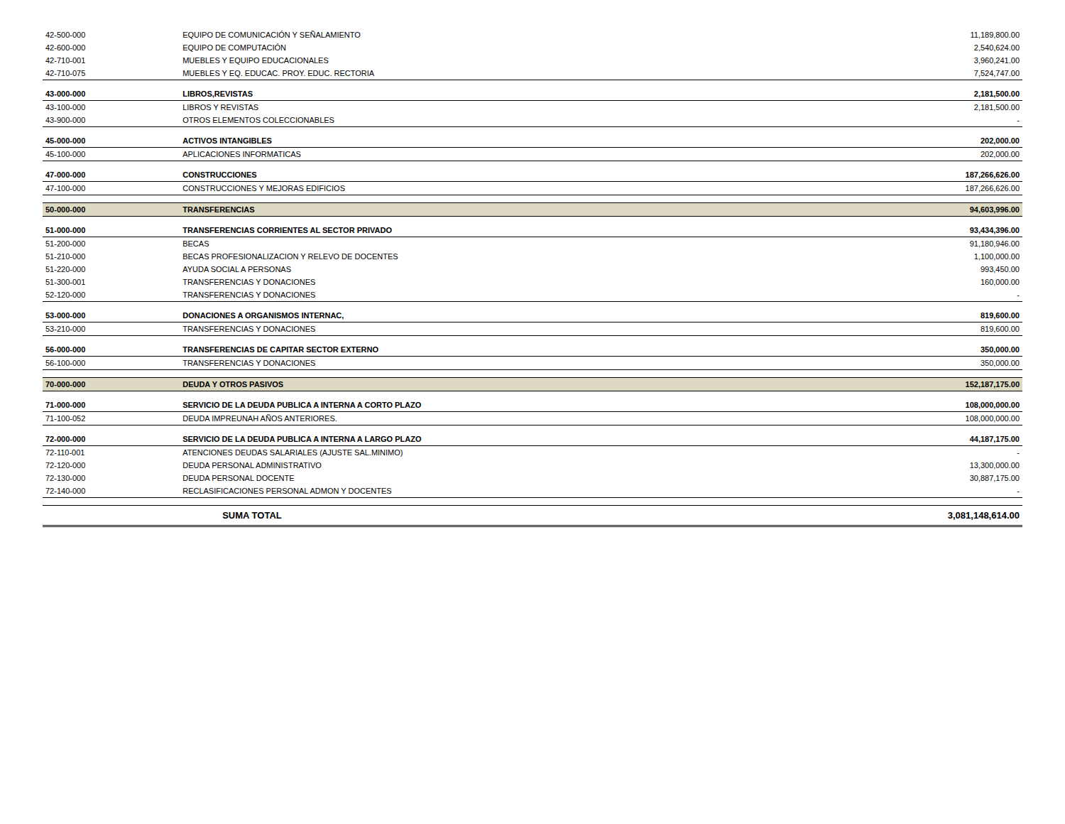| 42-500-000 | EQUIPO DE COMUNICACIÓN Y SEÑALAMIENTO | 11,189,800.00 |
| 42-600-000 | EQUIPO DE COMPUTACIÓN | 2,540,624.00 |
| 42-710-001 | MUEBLES Y EQUIPO EDUCACIONALES | 3,960,241.00 |
| 42-710-075 | MUEBLES Y EQ. EDUCAC. PROY. EDUC. RECTORIA | 7,524,747.00 |
| 43-000-000 | LIBROS,REVISTAS | 2,181,500.00 |
| 43-100-000 | LIBROS Y REVISTAS | 2,181,500.00 |
| 43-900-000 | OTROS ELEMENTOS COLECCIONABLES | - |
| 45-000-000 | ACTIVOS INTANGIBLES | 202,000.00 |
| 45-100-000 | APLICACIONES INFORMATICAS | 202,000.00 |
| 47-000-000 | CONSTRUCCIONES | 187,266,626.00 |
| 47-100-000 | CONSTRUCCIONES Y MEJORAS EDIFICIOS | 187,266,626.00 |
| 50-000-000 | TRANSFERENCIAS | 94,603,996.00 |
| 51-000-000 | TRANSFERENCIAS CORRIENTES AL SECTOR PRIVADO | 93,434,396.00 |
| 51-200-000 | BECAS | 91,180,946.00 |
| 51-210-000 | BECAS PROFESIONALIZACION Y RELEVO DE DOCENTES | 1,100,000.00 |
| 51-220-000 | AYUDA SOCIAL A PERSONAS | 993,450.00 |
| 51-300-001 | TRANSFERENCIAS Y DONACIONES | 160,000.00 |
| 52-120-000 | TRANSFERENCIAS Y DONACIONES | - |
| 53-000-000 | DONACIONES A ORGANISMOS INTERNAC, | 819,600.00 |
| 53-210-000 | TRANSFERENCIAS Y DONACIONES | 819,600.00 |
| 56-000-000 | TRANSFERENCIAS DE CAPITAR SECTOR EXTERNO | 350,000.00 |
| 56-100-000 | TRANSFERENCIAS Y DONACIONES | 350,000.00 |
| 70-000-000 | DEUDA Y OTROS PASIVOS | 152,187,175.00 |
| 71-000-000 | SERVICIO DE LA DEUDA PUBLICA A INTERNA A CORTO PLAZO | 108,000,000.00 |
| 71-100-052 | DEUDA IMPREUNAH AÑOS ANTERIORES. | 108,000,000.00 |
| 72-000-000 | SERVICIO DE LA DEUDA PUBLICA A INTERNA A LARGO PLAZO | 44,187,175.00 |
| 72-110-001 | ATENCIONES DEUDAS SALARIALES (AJUSTE SAL.MINIMO) | - |
| 72-120-000 | DEUDA PERSONAL ADMINISTRATIVO | 13,300,000.00 |
| 72-130-000 | DEUDA PERSONAL DOCENTE | 30,887,175.00 |
| 72-140-000 | RECLASIFICACIONES PERSONAL ADMON Y DOCENTES | - |
| | SUMA TOTAL | 3,081,148,614.00 |